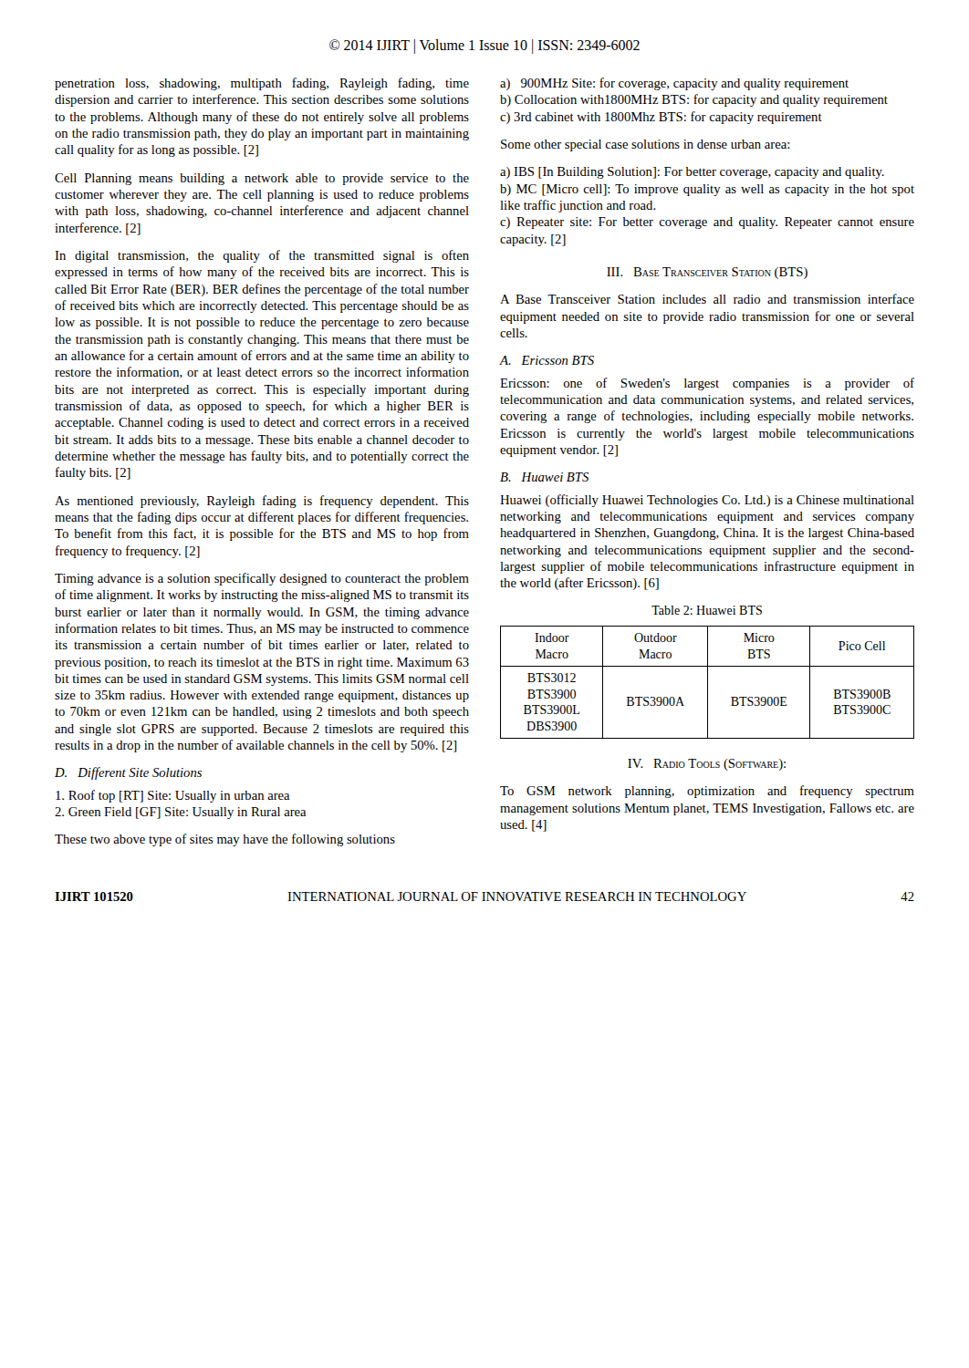© 2014 IJIRT | Volume 1 Issue 10 | ISSN: 2349-6002
penetration loss, shadowing, multipath fading, Rayleigh fading, time dispersion and carrier to interference. This section describes some solutions to the problems. Although many of these do not entirely solve all problems on the radio transmission path, they do play an important part in maintaining call quality for as long as possible. [2]
Cell Planning means building a network able to provide service to the customer wherever they are. The cell planning is used to reduce problems with path loss, shadowing, co-channel interference and adjacent channel interference. [2]
In digital transmission, the quality of the transmitted signal is often expressed in terms of how many of the received bits are incorrect. This is called Bit Error Rate (BER). BER defines the percentage of the total number of received bits which are incorrectly detected. This percentage should be as low as possible. It is not possible to reduce the percentage to zero because the transmission path is constantly changing. This means that there must be an allowance for a certain amount of errors and at the same time an ability to restore the information, or at least detect errors so the incorrect information bits are not interpreted as correct. This is especially important during transmission of data, as opposed to speech, for which a higher BER is acceptable. Channel coding is used to detect and correct errors in a received bit stream. It adds bits to a message. These bits enable a channel decoder to determine whether the message has faulty bits, and to potentially correct the faulty bits. [2]
As mentioned previously, Rayleigh fading is frequency dependent. This means that the fading dips occur at different places for different frequencies. To benefit from this fact, it is possible for the BTS and MS to hop from frequency to frequency. [2]
Timing advance is a solution specifically designed to counteract the problem of time alignment. It works by instructing the miss-aligned MS to transmit its burst earlier or later than it normally would. In GSM, the timing advance information relates to bit times. Thus, an MS may be instructed to commence its transmission a certain number of bit times earlier or later, related to previous position, to reach its timeslot at the BTS in right time. Maximum 63 bit times can be used in standard GSM systems. This limits GSM normal cell size to 35km radius. However with extended range equipment, distances up to 70km or even 121km can be handled, using 2 timeslots and both speech and single slot GPRS are supported. Because 2 timeslots are required this results in a drop in the number of available channels in the cell by 50%. [2]
D. Different Site Solutions
1. Roof top [RT] Site: Usually in urban area
2. Green Field [GF] Site: Usually in Rural area
These two above type of sites may have the following solutions
a) 900MHz Site: for coverage, capacity and quality requirement
b) Collocation with1800MHz BTS: for capacity and quality requirement
c) 3rd cabinet with 1800Mhz BTS: for capacity requirement
Some other special case solutions in dense urban area:
a) IBS [In Building Solution]: For better coverage, capacity and quality.
b) MC [Micro cell]: To improve quality as well as capacity in the hot spot like traffic junction and road.
c) Repeater site: For better coverage and quality. Repeater cannot ensure capacity. [2]
III. Base Transceiver Station (BTS)
A Base Transceiver Station includes all radio and transmission interface equipment needed on site to provide radio transmission for one or several cells.
A. Ericsson BTS
Ericsson: one of Sweden's largest companies is a provider of telecommunication and data communication systems, and related services, covering a range of technologies, including especially mobile networks. Ericsson is currently the world's largest mobile telecommunications equipment vendor. [2]
B. Huawei BTS
Huawei (officially Huawei Technologies Co. Ltd.) is a Chinese multinational networking and telecommunications equipment and services company headquartered in Shenzhen, Guangdong, China. It is the largest China-based networking and telecommunications equipment supplier and the second-largest supplier of mobile telecommunications infrastructure equipment in the world (after Ericsson). [6]
Table 2: Huawei BTS
| Indoor Macro | Outdoor Macro | Micro BTS | Pico Cell |
| BTS3012 BTS3900 BTS3900L DBS3900 | BTS3900A | BTS3900E | BTS3900B BTS3900C |
IV. Radio Tools (Software):
To GSM network planning, optimization and frequency spectrum management solutions Mentum planet, TEMS Investigation, Fallows etc. are used. [4]
IJIRT 101520
INTERNATIONAL JOURNAL OF INNOVATIVE RESEARCH IN TECHNOLOGY
42